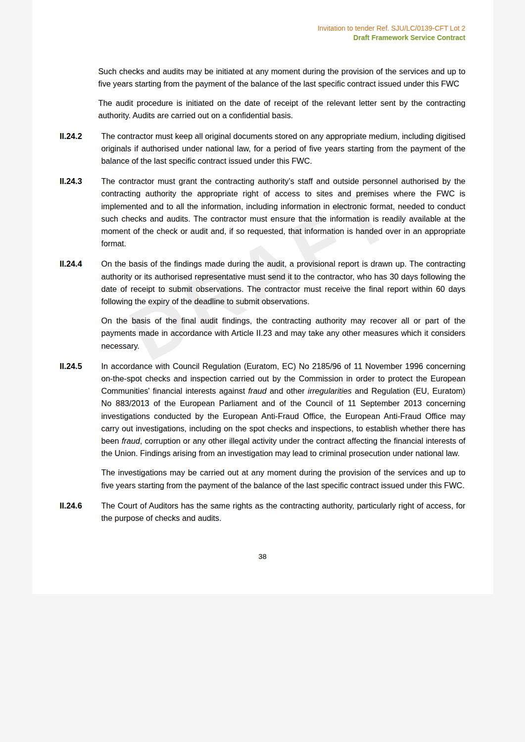DRAFT
Invitation to tender Ref. SJU/LC/0139-CFT Lot 2
Draft Framework Service Contract
Such checks and audits may be initiated at any moment during the provision of the services and up to five years starting from the payment of the balance of the last specific contract issued under this FWC
The audit procedure is initiated on the date of receipt of the relevant letter sent by the contracting authority. Audits are carried out on a confidential basis.
II.24.2
The contractor must keep all original documents stored on any appropriate medium, including digitised originals if authorised under national law, for a period of five years starting from the payment of the balance of the last specific contract issued under this FWC.
II.24.3
The contractor must grant the contracting authority's staff and outside personnel authorised by the contracting authority the appropriate right of access to sites and premises where the FWC is implemented and to all the information, including information in electronic format, needed to conduct such checks and audits. The contractor must ensure that the information is readily available at the moment of the check or audit and, if so requested, that information is handed over in an appropriate format.
II.24.4
On the basis of the findings made during the audit, a provisional report is drawn up. The contracting authority or its authorised representative must send it to the contractor, who has 30 days following the date of receipt to submit observations. The contractor must receive the final report within 60 days following the expiry of the deadline to submit observations.
On the basis of the final audit findings, the contracting authority may recover all or part of the payments made in accordance with Article II.23 and may take any other measures which it considers necessary.
II.24.5
In accordance with Council Regulation (Euratom, EC) No 2185/96 of 11 November 1996 concerning on-the-spot checks and inspection carried out by the Commission in order to protect the European Communities' financial interests against fraud and other irregularities and Regulation (EU, Euratom) No 883/2013 of the European Parliament and of the Council of 11 September 2013 concerning investigations conducted by the European Anti-Fraud Office, the European Anti-Fraud Office may carry out investigations, including on the spot checks and inspections, to establish whether there has been fraud, corruption or any other illegal activity under the contract affecting the financial interests of the Union. Findings arising from an investigation may lead to criminal prosecution under national law.
The investigations may be carried out at any moment during the provision of the services and up to five years starting from the payment of the balance of the last specific contract issued under this FWC.
II.24.6
The Court of Auditors has the same rights as the contracting authority, particularly right of access, for the purpose of checks and audits.
38